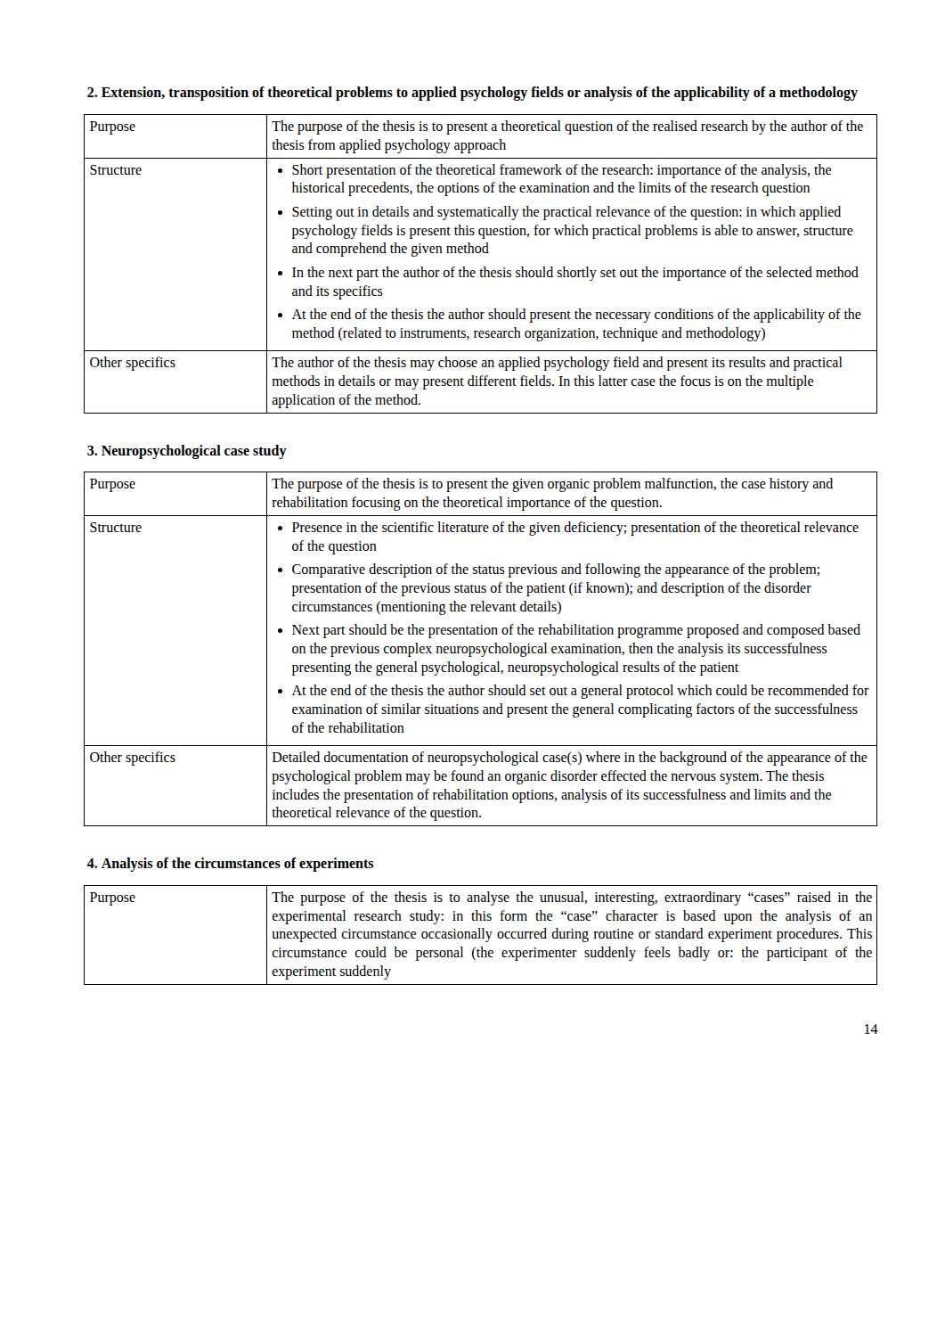Extension, transposition of theoretical problems to applied psychology fields or analysis of the applicability of a methodology
| Purpose | The purpose of the thesis is to present a theoretical question of the realised research by the author of the thesis from applied psychology approach |
| Structure | Short presentation of the theoretical framework of the research: importance of the analysis, the historical precedents, the options of the examination and the limits of the research question Setting out in details and systematically the practical relevance of the question: in which applied psychology fields is present this question, for which practical problems is able to answer, structure and comprehend the given method In the next part the author of the thesis should shortly set out the importance of the selected method and its specifics At the end of the thesis the author should present the necessary conditions of the applicability of the method (related to instruments, research organization, technique and methodology) |
| Other specifics | The author of the thesis may choose an applied psychology field and present its results and practical methods in details or may present different fields. In this latter case the focus is on the multiple application of the method. |
Neuropsychological case study
| Purpose | The purpose of the thesis is to present the given organic problem malfunction, the case history and rehabilitation focusing on the theoretical importance of the question. |
| Structure | Presence in the scientific literature of the given deficiency; presentation of the theoretical relevance of the question Comparative description of the status previous and following the appearance of the problem; presentation of the previous status of the patient (if known); and description of the disorder circumstances (mentioning the relevant details) Next part should be the presentation of the rehabilitation programme proposed and composed based on the previous complex neuropsychological examination, then the analysis its successfulness presenting the general psychological, neuropsychological results of the patient At the end of the thesis the author should set out a general protocol which could be recommended for examination of similar situations and present the general complicating factors of the successfulness of the rehabilitation |
| Other specifics | Detailed documentation of neuropsychological case(s) where in the background of the appearance of the psychological problem may be found an organic disorder effected the nervous system. The thesis includes the presentation of rehabilitation options, analysis of its successfulness and limits and the theoretical relevance of the question. |
Analysis of the circumstances of experiments
| Purpose | The purpose of the thesis is to analyse the unusual, interesting, extraordinary “cases” raised in the experimental research study: in this form the “case” character is based upon the analysis of an unexpected circumstance occasionally occurred during routine or standard experiment procedures. This circumstance could be personal (the experimenter suddenly feels badly or: the participant of the experiment suddenly |
14